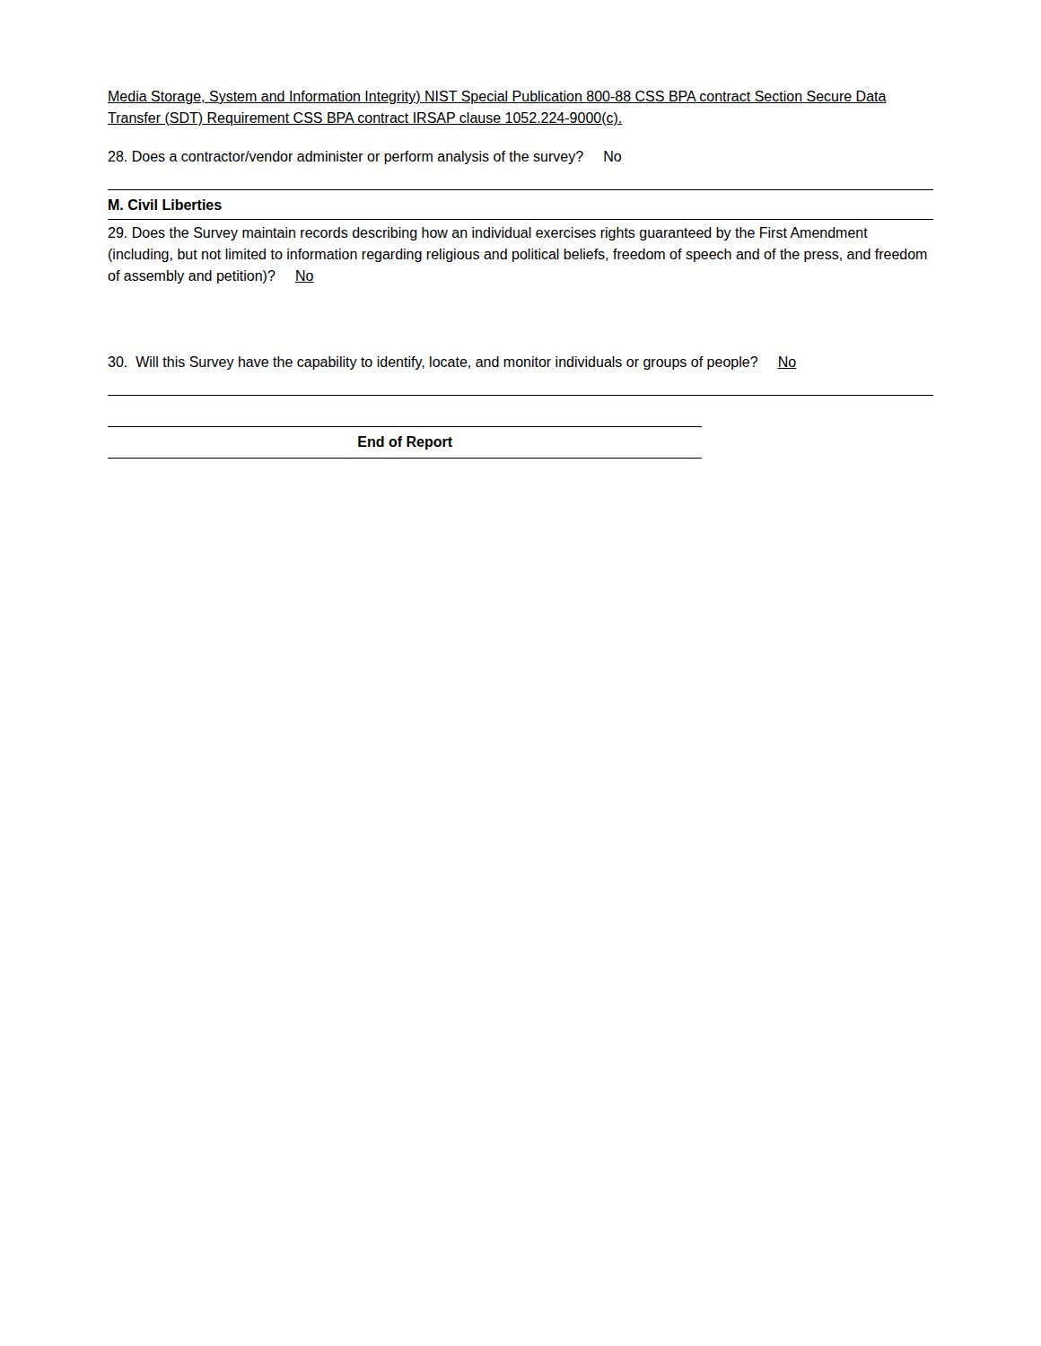Media Storage, System and Information Integrity) NIST Special Publication 800-88 CSS BPA contract Section Secure Data Transfer (SDT) Requirement CSS BPA contract IRSAP clause 1052.224-9000(c).
28. Does a contractor/vendor administer or perform analysis of the survey? No
M. Civil Liberties
29. Does the Survey maintain records describing how an individual exercises rights guaranteed by the First Amendment (including, but not limited to information regarding religious and political beliefs, freedom of speech and of the press, and freedom of assembly and petition)? No
30. Will this Survey have the capability to identify, locate, and monitor individuals or groups of people? No
End of Report